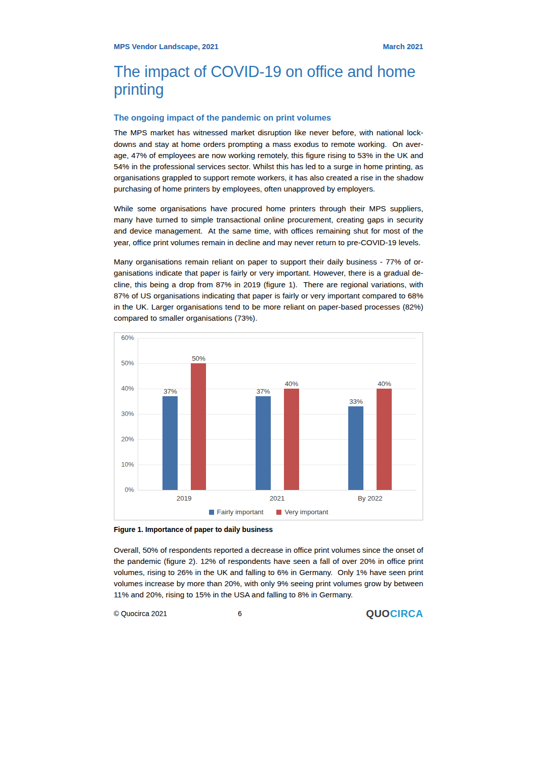MPS Vendor Landscape, 2021
March 2021
The impact of COVID-19 on office and home printing
The ongoing impact of the pandemic on print volumes
The MPS market has witnessed market disruption like never before, with national lockdowns and stay at home orders prompting a mass exodus to remote working. On average, 47% of employees are now working remotely, this figure rising to 53% in the UK and 54% in the professional services sector. Whilst this has led to a surge in home printing, as organisations grappled to support remote workers, it has also created a rise in the shadow purchasing of home printers by employees, often unapproved by employers.
While some organisations have procured home printers through their MPS suppliers, many have turned to simple transactional online procurement, creating gaps in security and device management. At the same time, with offices remaining shut for most of the year, office print volumes remain in decline and may never return to pre-COVID-19 levels.
Many organisations remain reliant on paper to support their daily business - 77% of organisations indicate that paper is fairly or very important. However, there is a gradual decline, this being a drop from 87% in 2019 (figure 1). There are regional variations, with 87% of US organisations indicating that paper is fairly or very important compared to 68% in the UK. Larger organisations tend to be more reliant on paper-based processes (82%) compared to smaller organisations (73%).
60% 50% 40% 30% 20% 10% 0%
37%
50%
37%
40%
33%
40%
2019 2021 By 2022
Fairly important
Very important
Figure 1. Importance of paper to daily business
Overall, 50% of respondents reported a decrease in office print volumes since the onset of the pandemic (figure 2). 12% of respondents have seen a fall of over 20% in office print volumes, rising to 26% in the UK and falling to 6% in Germany. Only 1% have seen print volumes increase by more than 20%, with only 9% seeing print volumes grow by between 11% and 20%, rising to 15% in the USA and falling to 8% in Germany.
© Quocirca 2021
6
QUO CIRCA